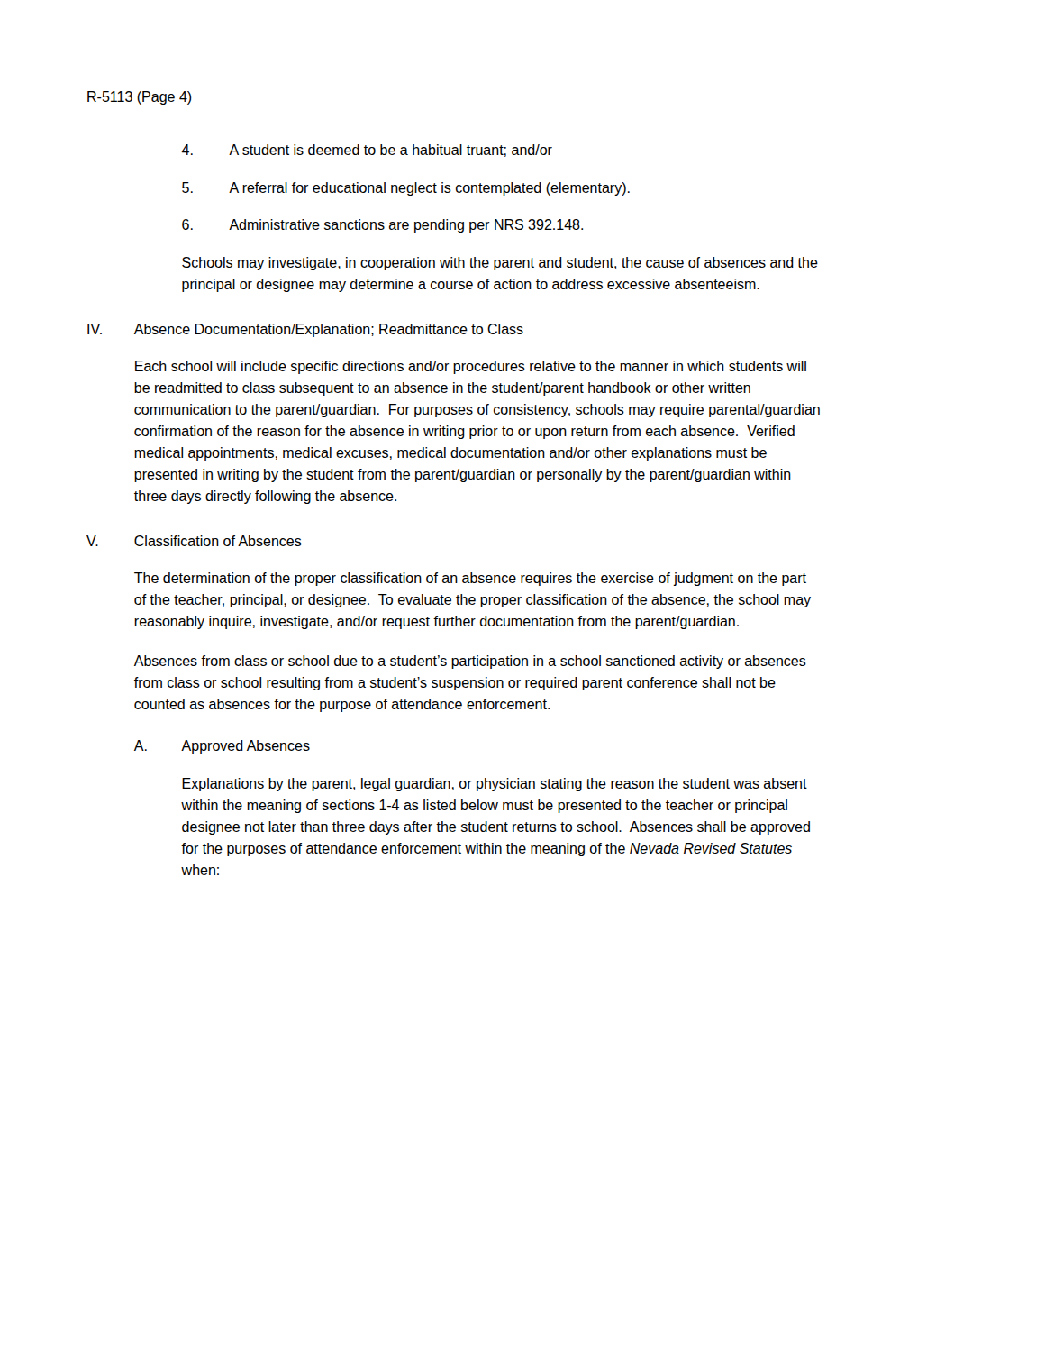R-5113 (Page 4)
4.
A student is deemed to be a habitual truant; and/or
5.
A referral for educational neglect is contemplated (elementary).
6.
Administrative sanctions are pending per NRS 392.148.
Schools may investigate, in cooperation with the parent and student, the cause of absences and the principal or designee may determine a course of action to address excessive absenteeism.
IV.
Absence Documentation/Explanation; Readmittance to Class
Each school will include specific directions and/or procedures relative to the manner in which students will be readmitted to class subsequent to an absence in the student/parent handbook or other written communication to the parent/guardian. For purposes of consistency, schools may require parental/guardian confirmation of the reason for the absence in writing prior to or upon return from each absence. Verified medical appointments, medical excuses, medical documentation and/or other explanations must be presented in writing by the student from the parent/guardian or personally by the parent/guardian within three days directly following the absence.
V.
Classification of Absences
The determination of the proper classification of an absence requires the exercise of judgment on the part of the teacher, principal, or designee. To evaluate the proper classification of the absence, the school may reasonably inquire, investigate, and/or request further documentation from the parent/guardian.
Absences from class or school due to a student’s participation in a school sanctioned activity or absences from class or school resulting from a student’s suspension or required parent conference shall not be counted as absences for the purpose of attendance enforcement.
A.
Approved Absences
Explanations by the parent, legal guardian, or physician stating the reason the student was absent within the meaning of sections 1-4 as listed below must be presented to the teacher or principal designee not later than three days after the student returns to school. Absences shall be approved for the purposes of attendance enforcement within the meaning of the Nevada Revised Statutes when: